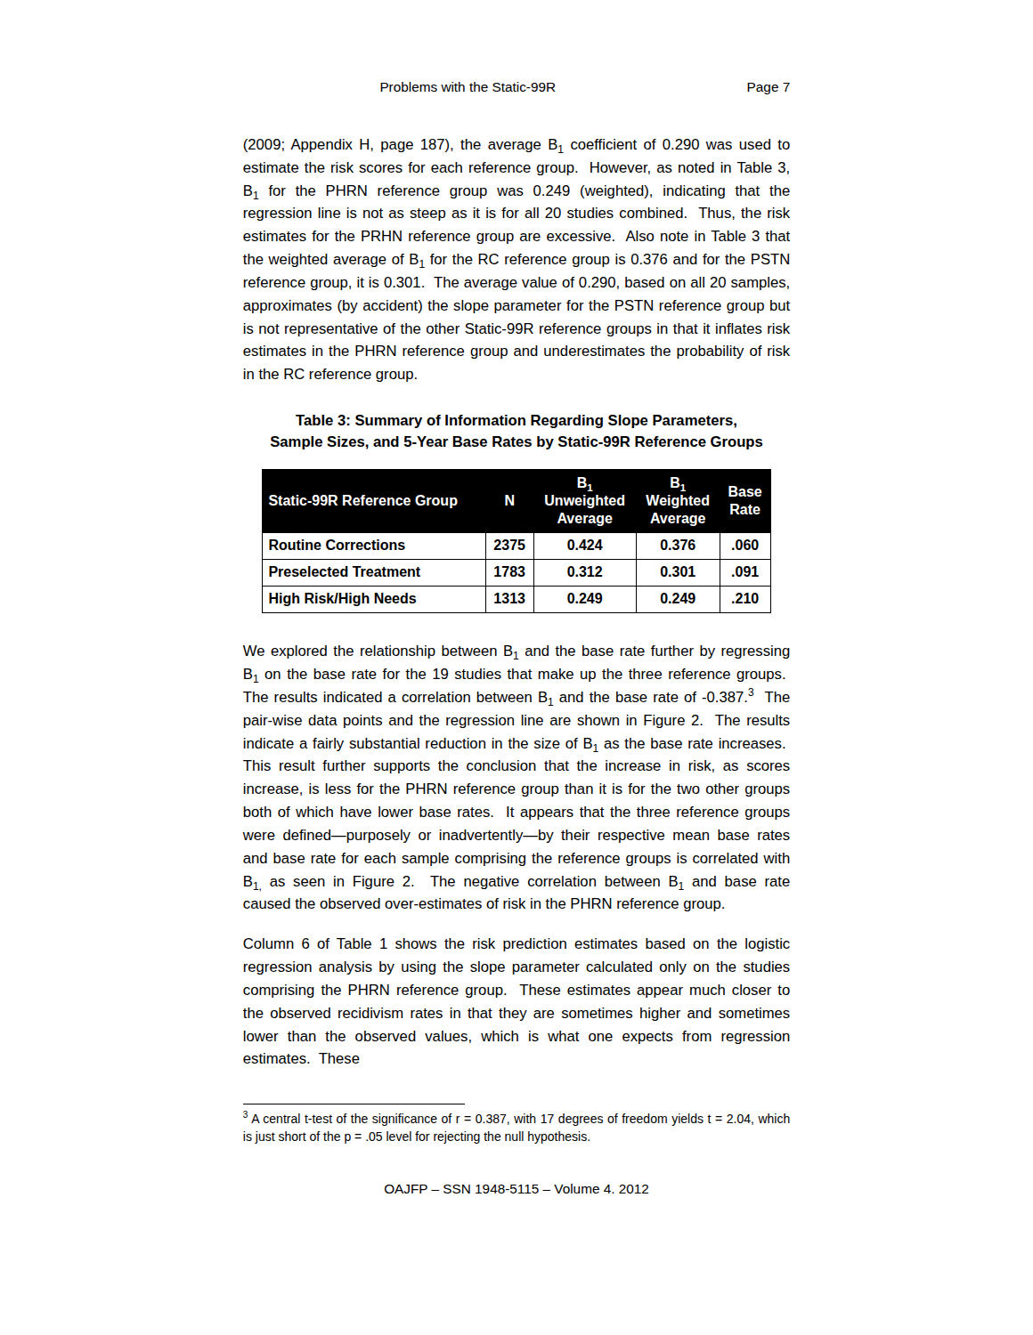Problems with the Static-99R Page 7
(2009; Appendix H, page 187), the average B1 coefficient of 0.290 was used to estimate the risk scores for each reference group. However, as noted in Table 3, B1 for the PHRN reference group was 0.249 (weighted), indicating that the regression line is not as steep as it is for all 20 studies combined. Thus, the risk estimates for the PRHN reference group are excessive. Also note in Table 3 that the weighted average of B1 for the RC reference group is 0.376 and for the PSTN reference group, it is 0.301. The average value of 0.290, based on all 20 samples, approximates (by accident) the slope parameter for the PSTN reference group but is not representative of the other Static-99R reference groups in that it inflates risk estimates in the PHRN reference group and underestimates the probability of risk in the RC reference group.
Table 3: Summary of Information Regarding Slope Parameters,
Sample Sizes, and 5-Year Base Rates by Static-99R Reference Groups
| Static-99R Reference Group | N | B 1 Unweighted Average | B 1 Weighted Average | Base Rate |
| --- | --- | --- | --- | --- |
| Routine Corrections | 2375 | 0.424 | 0.376 | .060 |
| Preselected Treatment | 1783 | 0.312 | 0.301 | .091 |
| High Risk/High Needs | 1313 | 0.249 | 0.249 | .210 |
We explored the relationship between B1 and the base rate further by regressing B1 on the base rate for the 19 studies that make up the three reference groups. The results indicated a correlation between B1 and the base rate of -0.387.3 The pair-wise data points and the regression line are shown in Figure 2. The results indicate a fairly substantial reduction in the size of B1 as the base rate increases. This result further supports the conclusion that the increase in risk, as scores increase, is less for the PHRN reference group than it is for the two other groups both of which have lower base rates. It appears that the three reference groups were defined—purposely or inadvertently—by their respective mean base rates and base rate for each sample comprising the reference groups is correlated with B1, as seen in Figure 2. The negative correlation between B1 and base rate caused the observed over-estimates of risk in the PHRN reference group.
Column 6 of Table 1 shows the risk prediction estimates based on the logistic regression analysis by using the slope parameter calculated only on the studies comprising the PHRN reference group. These estimates appear much closer to the observed recidivism rates in that they are sometimes higher and sometimes lower than the observed values, which is what one expects from regression estimates. These
3 A central t-test of the significance of r = 0.387, with 17 degrees of freedom yields t = 2.04, which is just short of the p = .05 level for rejecting the null hypothesis.
OAJFP – SSN 1948-5115 – Volume 4. 2012